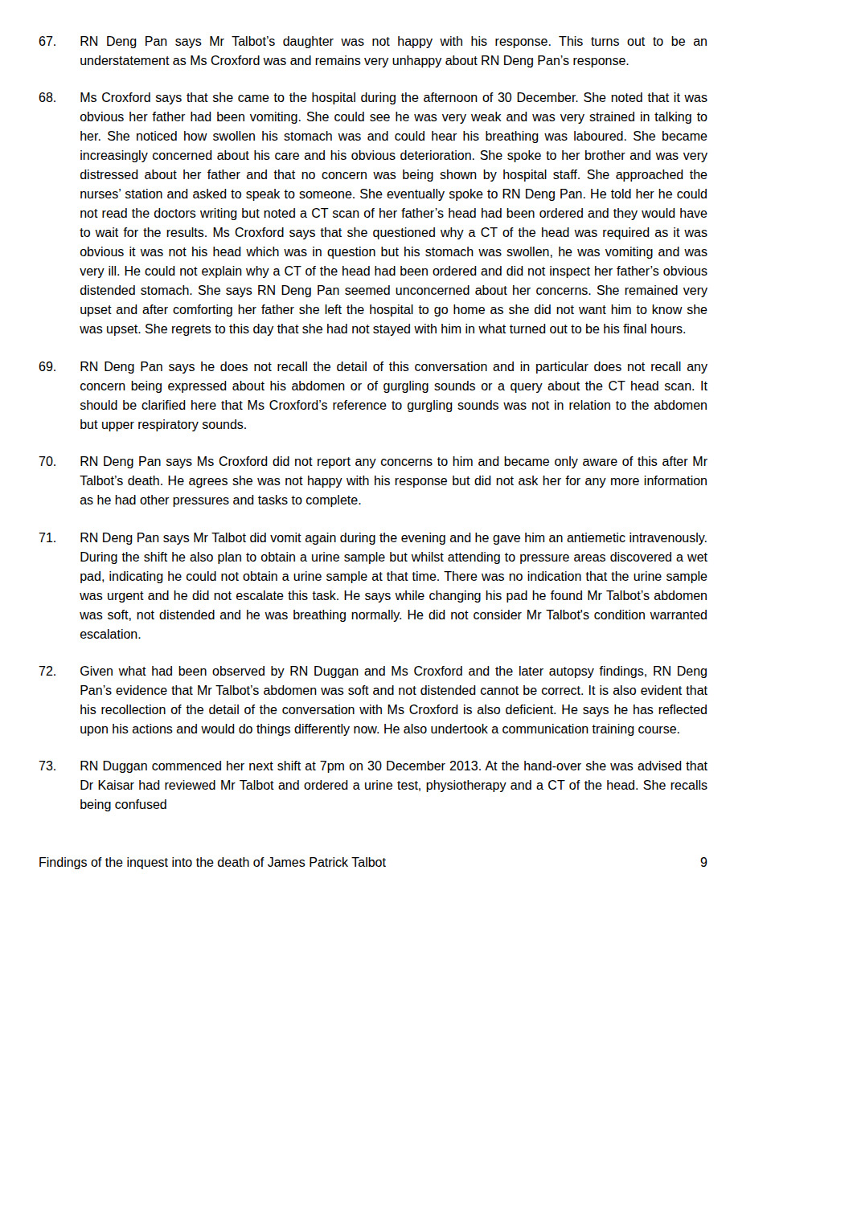67. RN Deng Pan says Mr Talbot’s daughter was not happy with his response. This turns out to be an understatement as Ms Croxford was and remains very unhappy about RN Deng Pan’s response.
68. Ms Croxford says that she came to the hospital during the afternoon of 30 December. She noted that it was obvious her father had been vomiting. She could see he was very weak and was very strained in talking to her. She noticed how swollen his stomach was and could hear his breathing was laboured. She became increasingly concerned about his care and his obvious deterioration. She spoke to her brother and was very distressed about her father and that no concern was being shown by hospital staff. She approached the nurses’ station and asked to speak to someone. She eventually spoke to RN Deng Pan. He told her he could not read the doctors writing but noted a CT scan of her father’s head had been ordered and they would have to wait for the results. Ms Croxford says that she questioned why a CT of the head was required as it was obvious it was not his head which was in question but his stomach was swollen, he was vomiting and was very ill. He could not explain why a CT of the head had been ordered and did not inspect her father’s obvious distended stomach. She says RN Deng Pan seemed unconcerned about her concerns. She remained very upset and after comforting her father she left the hospital to go home as she did not want him to know she was upset. She regrets to this day that she had not stayed with him in what turned out to be his final hours.
69. RN Deng Pan says he does not recall the detail of this conversation and in particular does not recall any concern being expressed about his abdomen or of gurgling sounds or a query about the CT head scan. It should be clarified here that Ms Croxford’s reference to gurgling sounds was not in relation to the abdomen but upper respiratory sounds.
70. RN Deng Pan says Ms Croxford did not report any concerns to him and became only aware of this after Mr Talbot’s death. He agrees she was not happy with his response but did not ask her for any more information as he had other pressures and tasks to complete.
71. RN Deng Pan says Mr Talbot did vomit again during the evening and he gave him an antiemetic intravenously. During the shift he also plan to obtain a urine sample but whilst attending to pressure areas discovered a wet pad, indicating he could not obtain a urine sample at that time. There was no indication that the urine sample was urgent and he did not escalate this task. He says while changing his pad he found Mr Talbot’s abdomen was soft, not distended and he was breathing normally. He did not consider Mr Talbot's condition warranted escalation.
72. Given what had been observed by RN Duggan and Ms Croxford and the later autopsy findings, RN Deng Pan’s evidence that Mr Talbot’s abdomen was soft and not distended cannot be correct. It is also evident that his recollection of the detail of the conversation with Ms Croxford is also deficient. He says he has reflected upon his actions and would do things differently now. He also undertook a communication training course.
73. RN Duggan commenced her next shift at 7pm on 30 December 2013. At the hand-over she was advised that Dr Kaisar had reviewed Mr Talbot and ordered a urine test, physiotherapy and a CT of the head. She recalls being confused
Findings of the inquest into the death of James Patrick Talbot
9